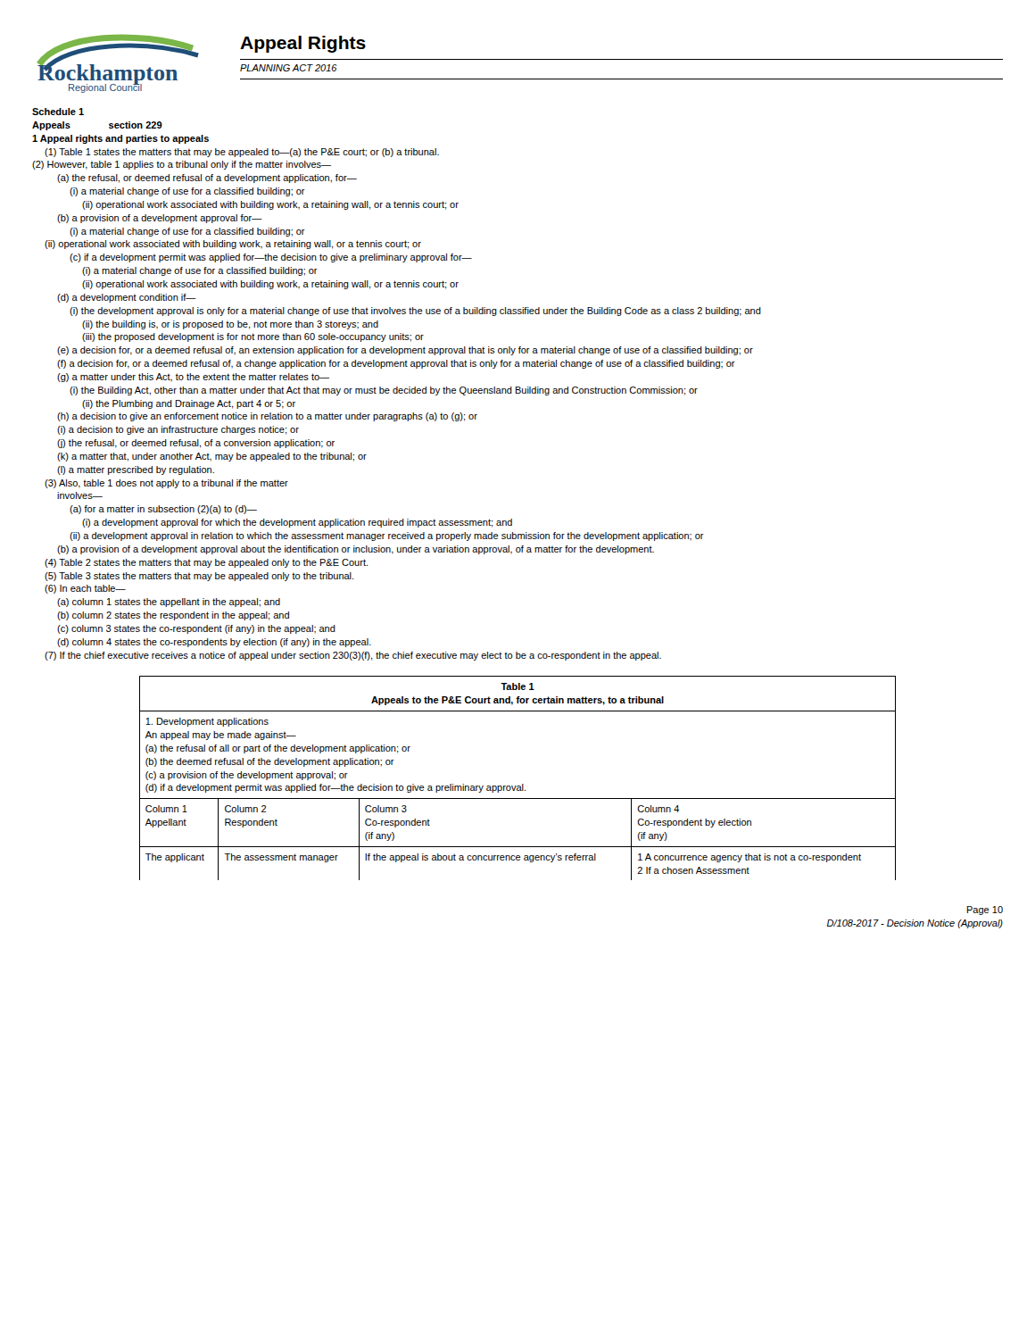Rockhampton Regional Council
Appeal Rights
PLANNING ACT 2016
Schedule 1
Appeals section 229
1 Appeal rights and parties to appeals
(1) Table 1 states the matters that may be appealed to—(a) the P&E court; or (b) a tribunal.
(2) However, table 1 applies to a tribunal only if the matter involves—
(a) the refusal, or deemed refusal of a development application, for—
(i) a material change of use for a classified building; or
(ii) operational work associated with building work, a retaining wall, or a tennis court; or
(b) a provision of a development approval for—
(i) a material change of use for a classified building; or
(ii) operational work associated with building work, a retaining wall, or a tennis court; or
(c) if a development permit was applied for—the decision to give a preliminary approval for—
(i) a material change of use for a classified building; or
(ii) operational work associated with building work, a retaining wall, or a tennis court; or
(d) a development condition if—
(i) the development approval is only for a material change of use that involves the use of a building classified under the Building Code as a class 2 building; and
(ii) the building is, or is proposed to be, not more than 3 storeys; and
(iii) the proposed development is for not more than 60 sole-occupancy units; or
(e) a decision for, or a deemed refusal of, an extension application for a development approval that is only for a material change of use of a classified building; or
(f) a decision for, or a deemed refusal of, a change application for a development approval that is only for a material change of use of a classified building; or
(g) a matter under this Act, to the extent the matter relates to—
(i) the Building Act, other than a matter under that Act that may or must be decided by the Queensland Building and Construction Commission; or
(ii) the Plumbing and Drainage Act, part 4 or 5; or
(h) a decision to give an enforcement notice in relation to a matter under paragraphs (a) to (g); or
(i) a decision to give an infrastructure charges notice; or
(j) the refusal, or deemed refusal, of a conversion application; or
(k) a matter that, under another Act, may be appealed to the tribunal; or
(l) a matter prescribed by regulation.
(3) Also, table 1 does not apply to a tribunal if the matter
involves—
(a) for a matter in subsection (2)(a) to (d)—
(i) a development approval for which the development application required impact assessment; and
(ii) a development approval in relation to which the assessment manager received a properly made submission for the development application; or
(b) a provision of a development approval about the identification or inclusion, under a variation approval, of a matter for the development.
(4) Table 2 states the matters that may be appealed only to the P&E Court.
(5) Table 3 states the matters that may be appealed only to the tribunal.
(6) In each table—
(a) column 1 states the appellant in the appeal; and
(b) column 2 states the respondent in the appeal; and
(c) column 3 states the co-respondent (if any) in the appeal; and
(d) column 4 states the co-respondents by election (if any) in the appeal.
(7) If the chief executive receives a notice of appeal under section 230(3)(f), the chief executive may elect to be a co-respondent in the appeal.
| Table 1 Appeals to the P&E Court and, for certain matters, to a tribunal |
| --- |
| 1. Development applications An appeal may be made against— (a) the refusal of all or part of the development application; or (b) the deemed refusal of the development application; or (c) a provision of the development approval; or (d) if a development permit was applied for—the decision to give a preliminary approval. |
| Column 1 Appellant | Column 2 Respondent | Column 3 Co-respondent (if any) | Column 4 Co-respondent by election (if any) |
| The applicant | The assessment manager | If the appeal is about a concurrence agency’s referral | 1 A concurrence agency that is not a co-respondent 2 If a chosen Assessment |
Page 10
D/108-2017 - Decision Notice (Approval)